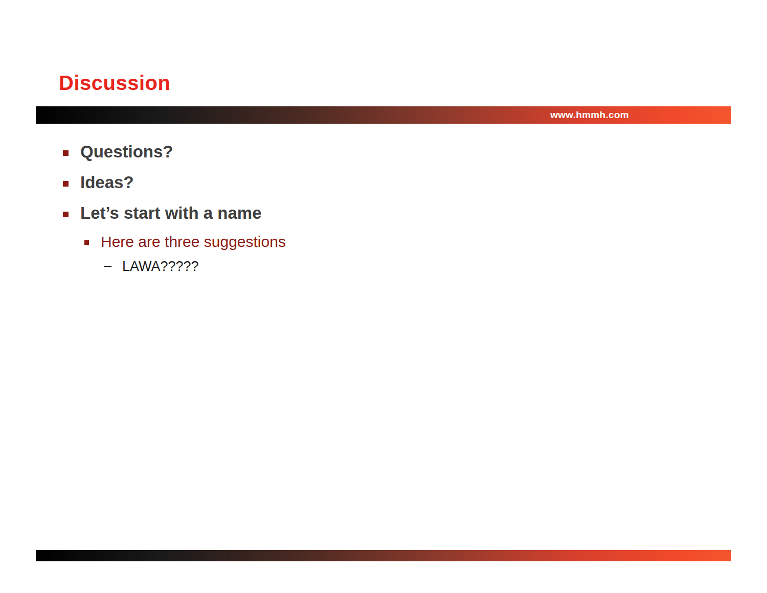Discussion
www.hmmh.com
Questions?
Ideas?
Let’s start with a name
Here are three suggestions
LAWA?????